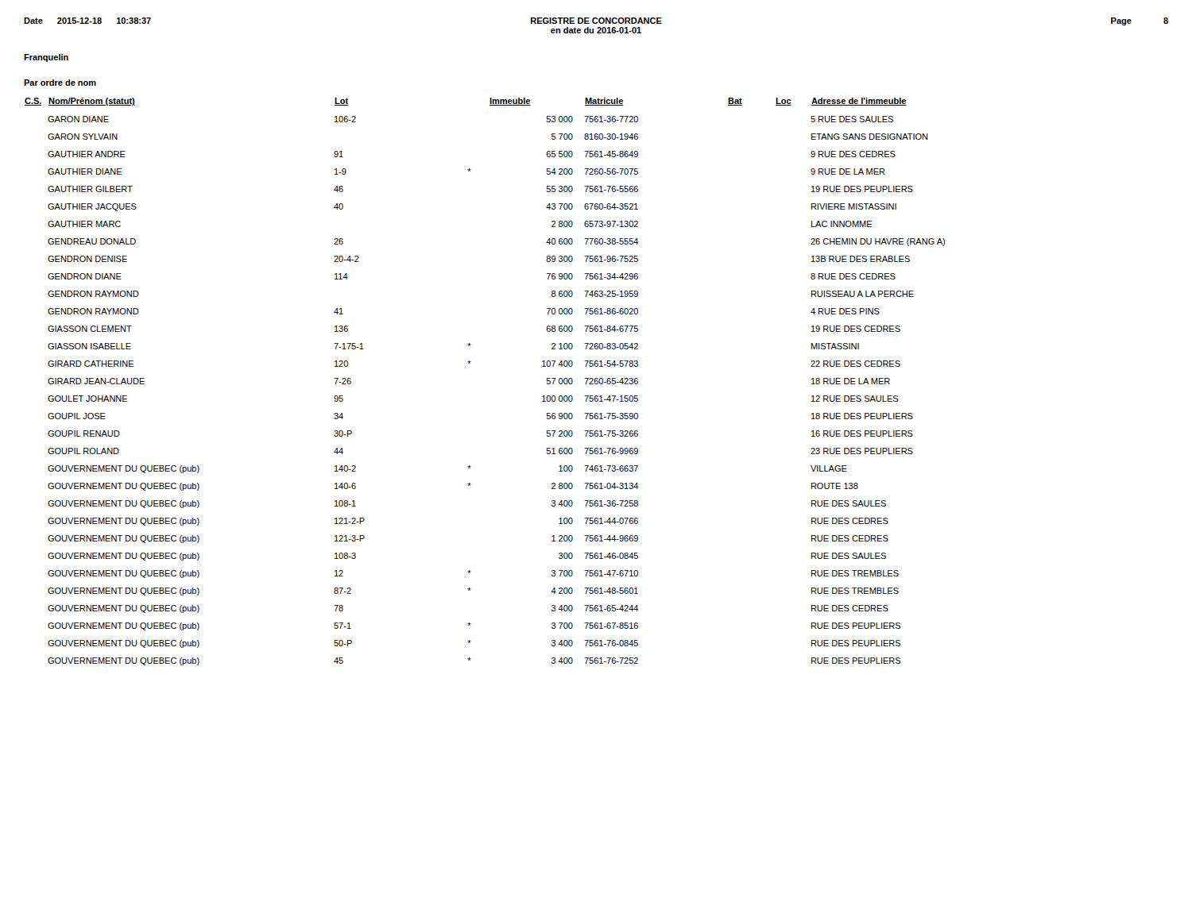Date 2015-12-1810:38:37
REGISTRE DE CONCORDANCE
en date du 2016-01-01
Page 8
Franquelin
Par ordre de nom
| C.S. | Nom/Prénom (statut) | Lot | | Immeuble | Matricule | Bat | Loc | Adresse de l'immeuble |
| --- | --- | --- | --- | --- | --- | --- | --- | --- |
| | GARON DIANE | 106-2 | | 53 000 | 7561-36-7720 | | | 5 RUE DES SAULES |
| | GARON SYLVAIN | | | 5 700 | 8160-30-1946 | | | ETANG SANS DESIGNATION |
| | GAUTHIER ANDRE | 91 | | 65 500 | 7561-45-8649 | | | 9 RUE DES CEDRES |
| | GAUTHIER DIANE | 1-9 | * | 54 200 | 7260-56-7075 | | | 9 RUE DE LA MER |
| | GAUTHIER GILBERT | 46 | | 55 300 | 7561-76-5566 | | | 19 RUE DES PEUPLIERS |
| | GAUTHIER JACQUES | 40 | | 43 700 | 6760-64-3521 | | | RIVIERE MISTASSINI |
| | GAUTHIER MARC | | | 2 800 | 6573-97-1302 | | | LAC INNOMME |
| | GENDREAU DONALD | 26 | | 40 600 | 7760-38-5554 | | | 26 CHEMIN DU HAVRE (RANG A) |
| | GENDRON DENISE | 20-4-2 | | 89 300 | 7561-96-7525 | | | 13B RUE DES ERABLES |
| | GENDRON DIANE | 114 | | 76 900 | 7561-34-4296 | | | 8 RUE DES CEDRES |
| | GENDRON RAYMOND | | | 8 600 | 7463-25-1959 | | | RUISSEAU A LA PERCHE |
| | GENDRON RAYMOND | 41 | | 70 000 | 7561-86-6020 | | | 4 RUE DES PINS |
| | GIASSON CLEMENT | 136 | | 68 600 | 7561-84-6775 | | | 19 RUE DES CEDRES |
| | GIASSON ISABELLE | 7-175-1 | * | 2 100 | 7260-83-0542 | | | MISTASSINI |
| | GIRARD CATHERINE | 120 | * | 107 400 | 7561-54-5783 | | | 22 RUE DES CEDRES |
| | GIRARD JEAN-CLAUDE | 7-26 | | 57 000 | 7260-65-4236 | | | 18 RUE DE LA MER |
| | GOULET JOHANNE | 95 | | 100 000 | 7561-47-1505 | | | 12 RUE DES SAULES |
| | GOUPIL JOSE | 34 | | 56 900 | 7561-75-3590 | | | 18 RUE DES PEUPLIERS |
| | GOUPIL RENAUD | 30-P | | 57 200 | 7561-75-3266 | | | 16 RUE DES PEUPLIERS |
| | GOUPIL ROLAND | 44 | | 51 600 | 7561-76-9969 | | | 23 RUE DES PEUPLIERS |
| | GOUVERNEMENT DU QUEBEC (pub) | 140-2 | * | 100 | 7461-73-6637 | | | VILLAGE |
| | GOUVERNEMENT DU QUEBEC (pub) | 140-6 | * | 2 800 | 7561-04-3134 | | | ROUTE 138 |
| | GOUVERNEMENT DU QUEBEC (pub) | 108-1 | | 3 400 | 7561-36-7258 | | | RUE DES SAULES |
| | GOUVERNEMENT DU QUEBEC (pub) | 121-2-P | | 100 | 7561-44-0766 | | | RUE DES CEDRES |
| | GOUVERNEMENT DU QUEBEC (pub) | 121-3-P | | 1 200 | 7561-44-9669 | | | RUE DES CEDRES |
| | GOUVERNEMENT DU QUEBEC (pub) | 108-3 | | 300 | 7561-46-0845 | | | RUE DES SAULES |
| | GOUVERNEMENT DU QUEBEC (pub) | 12 | * | 3 700 | 7561-47-6710 | | | RUE DES TREMBLES |
| | GOUVERNEMENT DU QUEBEC (pub) | 87-2 | * | 4 200 | 7561-48-5601 | | | RUE DES TREMBLES |
| | GOUVERNEMENT DU QUEBEC (pub) | 78 | | 3 400 | 7561-65-4244 | | | RUE DES CEDRES |
| | GOUVERNEMENT DU QUEBEC (pub) | 57-1 | * | 3 700 | 7561-67-8516 | | | RUE DES PEUPLIERS |
| | GOUVERNEMENT DU QUEBEC (pub) | 50-P | * | 3 400 | 7561-76-0845 | | | RUE DES PEUPLIERS |
| | GOUVERNEMENT DU QUEBEC (pub) | 45 | * | 3 400 | 7561-76-7252 | | | RUE DES PEUPLIERS |